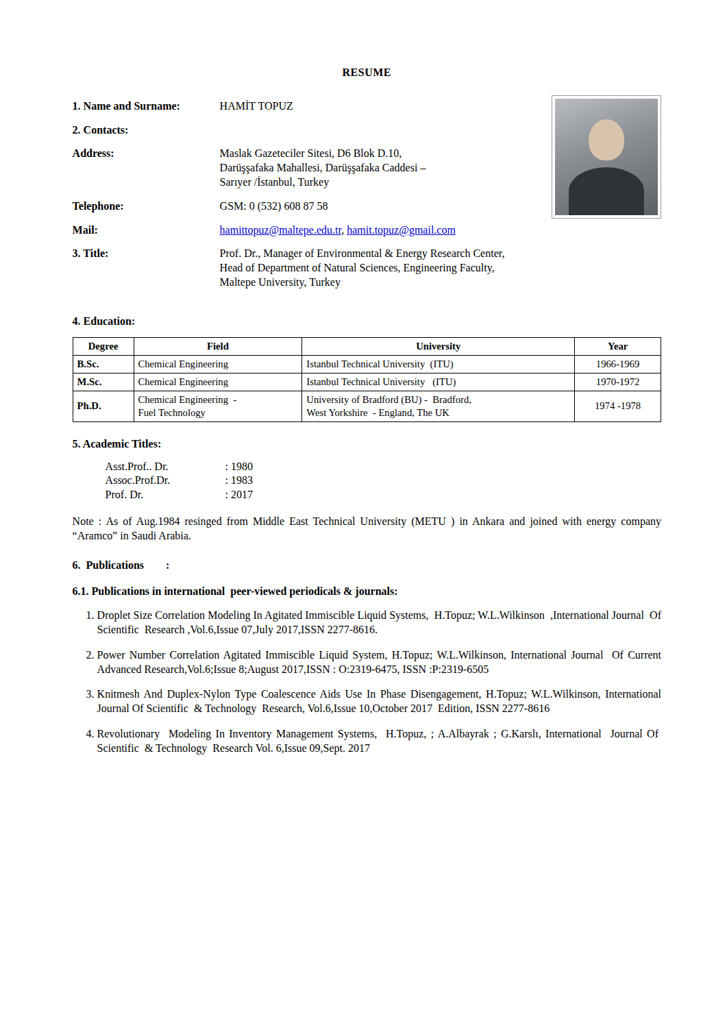RESUME
1. Name and Surname:
HAMİT TOPUZ
2. Contacts:
Address:
Maslak Gazeteciler Sitesi, D6 Blok D.10,
Darüşşafaka Mahallesi, Darüşşafaka Caddesi –
Sarıyer /İstanbul, Turkey
Telephone:
GSM: 0 (532) 608 87 58
Mail:
hamittopuz@maltepe.edu.tr, hamit.topuz@gmail.com
3. Title:
Prof. Dr., Manager of Environmental & Energy Research Center,
Head of Department of Natural Sciences, Engineering Faculty,
Maltepe University, Turkey
4. Education:
| Degree | Field | University | Year |
| --- | --- | --- | --- |
| B.Sc. | Chemical Engineering | Istanbul Technical University (ITU) | 1966-1969 |
| M.Sc. | Chemical Engineering | Istanbul Technical University (ITU) | 1970-1972 |
| Ph.D. | Chemical Engineering - Fuel Technology | University of Bradford (BU) - Bradford, West Yorkshire - England, The UK | 1974 -1978 |
5. Academic Titles:
Asst.Prof.. Dr.: 1980
Assoc.Prof.Dr.: 1983
Prof. Dr.: 2017
Note : As of Aug.1984 resinged from Middle East Technical University (METU ) in Ankara and joined with energy company “Aramco” in Saudi Arabia.
6. Publications :
6.1. Publications in international peer-viewed periodicals & journals:
Droplet Size Correlation Modeling In Agitated Immiscible Liquid Systems, H.Topuz; W.L.Wilkinson ,International Journal Of Scientific Research ,Vol.6,Issue 07,July 2017,ISSN 2277-8616.
Power Number Correlation Agitated Immiscible Liquid System, H.Topuz; W.L.Wilkinson, International Journal Of Current Advanced Research,Vol.6;Issue 8;August 2017,ISSN : O:2319-6475, ISSN :P:2319-6505
Knitmesh And Duplex-Nylon Type Coalescence Aids Use In Phase Disengagement, H.Topuz; W.L.Wilkinson, International Journal Of Scientific & Technology Research, Vol.6,Issue 10,October 2017 Edition, ISSN 2277-8616
Revolutionary Modeling In Inventory Management Systems, H.Topuz, ; A.Albayrak ; G.Karslı, International Journal Of Scientific & Technology Research Vol. 6,Issue 09,Sept. 2017